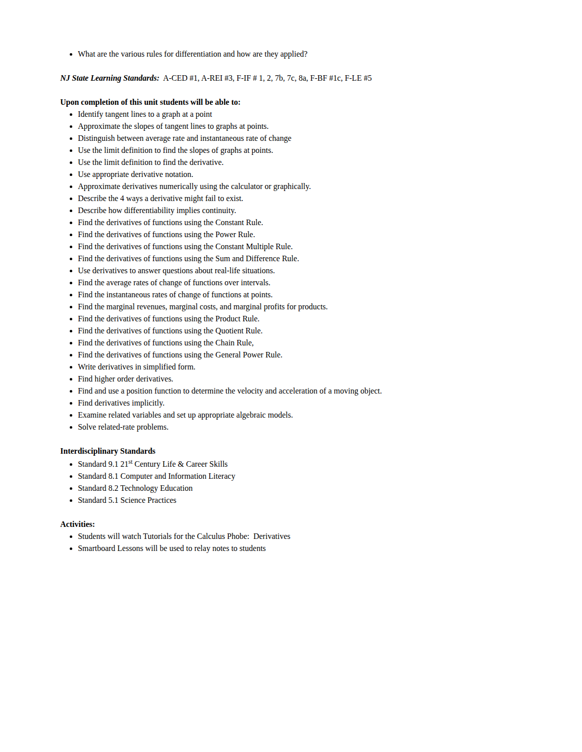What are the various rules for differentiation and how are they applied?
NJ State Learning Standards: A-CED #1, A-REI #3, F-IF # 1, 2, 7b, 7c, 8a, F-BF #1c, F-LE #5
Upon completion of this unit students will be able to:
Identify tangent lines to a graph at a point
Approximate the slopes of tangent lines to graphs at points.
Distinguish between average rate and instantaneous rate of change
Use the limit definition to find the slopes of graphs at points.
Use the limit definition to find the derivative.
Use appropriate derivative notation.
Approximate derivatives numerically using the calculator or graphically.
Describe the 4 ways a derivative might fail to exist.
Describe how differentiability implies continuity.
Find the derivatives of functions using the Constant Rule.
Find the derivatives of functions using the Power Rule.
Find the derivatives of functions using the Constant Multiple Rule.
Find the derivatives of functions using the Sum and Difference Rule.
Use derivatives to answer questions about real-life situations.
Find the average rates of change of functions over intervals.
Find the instantaneous rates of change of functions at points.
Find the marginal revenues, marginal costs, and marginal profits for products.
Find the derivatives of functions using the Product Rule.
Find the derivatives of functions using the Quotient Rule.
Find the derivatives of functions using the Chain Rule,
Find the derivatives of functions using the General Power Rule.
Write derivatives in simplified form.
Find higher order derivatives.
Find and use a position function to determine the velocity and acceleration of a moving object.
Find derivatives implicitly.
Examine related variables and set up appropriate algebraic models.
Solve related-rate problems.
Interdisciplinary Standards
Standard 9.1 21st Century Life & Career Skills
Standard 8.1 Computer and Information Literacy
Standard 8.2 Technology Education
Standard 5.1 Science Practices
Activities:
Students will watch Tutorials for the Calculus Phobe: Derivatives
Smartboard Lessons will be used to relay notes to students